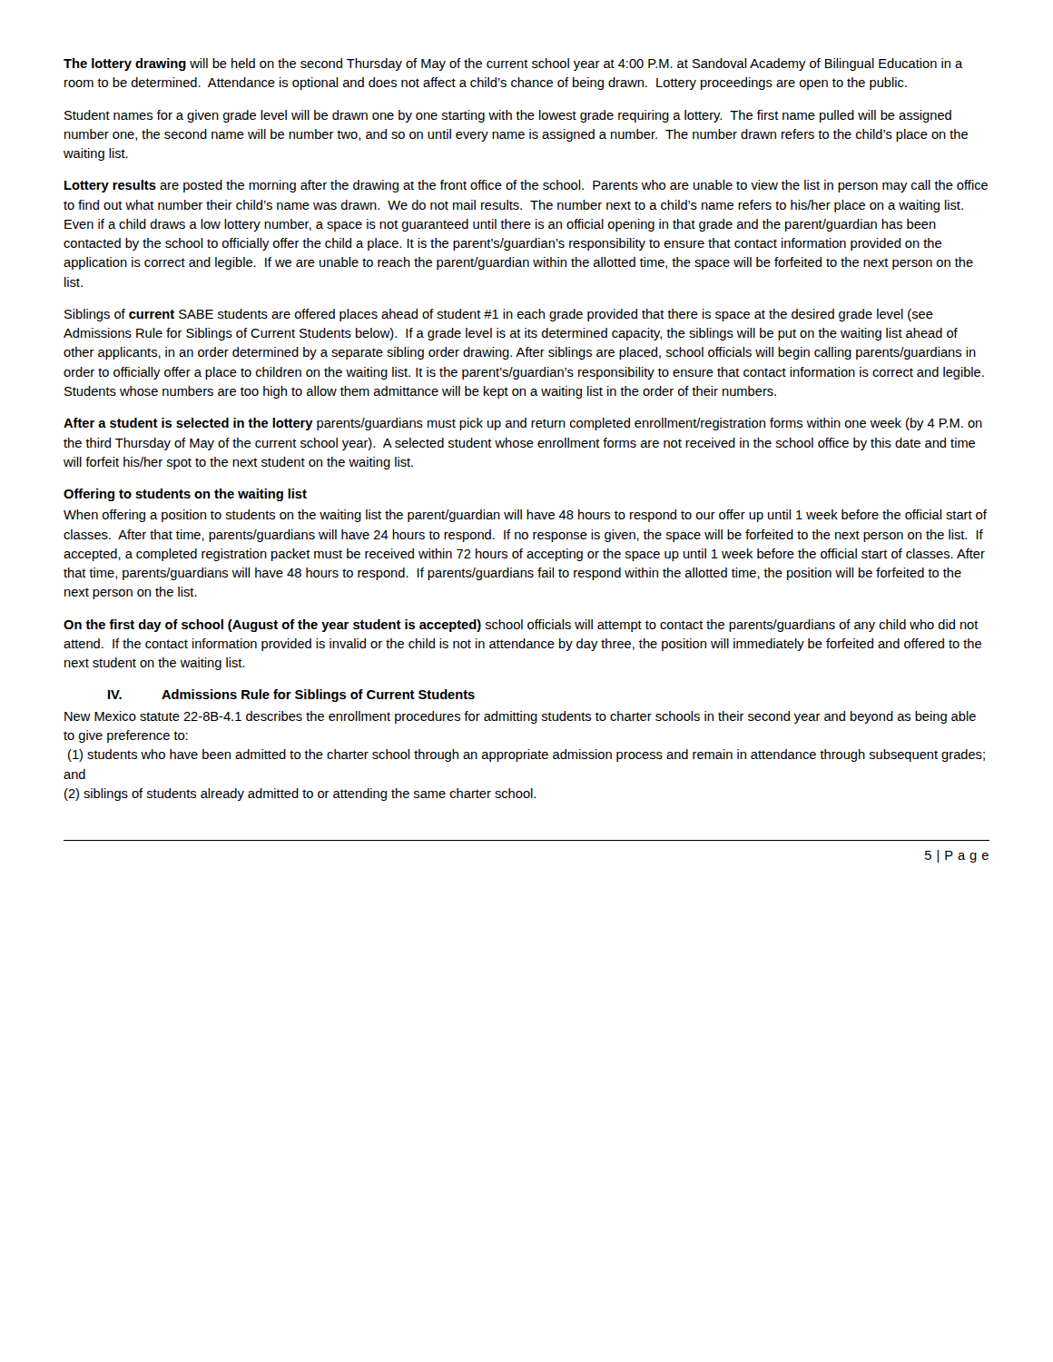The lottery drawing will be held on the second Thursday of May of the current school year at 4:00 P.M. at Sandoval Academy of Bilingual Education in a room to be determined. Attendance is optional and does not affect a child’s chance of being drawn. Lottery proceedings are open to the public.
Student names for a given grade level will be drawn one by one starting with the lowest grade requiring a lottery. The first name pulled will be assigned number one, the second name will be number two, and so on until every name is assigned a number. The number drawn refers to the child’s place on the waiting list.
Lottery results are posted the morning after the drawing at the front office of the school. Parents who are unable to view the list in person may call the office to find out what number their child’s name was drawn. We do not mail results. The number next to a child’s name refers to his/her place on a waiting list. Even if a child draws a low lottery number, a space is not guaranteed until there is an official opening in that grade and the parent/guardian has been contacted by the school to officially offer the child a place. It is the parent’s/guardian’s responsibility to ensure that contact information provided on the application is correct and legible. If we are unable to reach the parent/guardian within the allotted time, the space will be forfeited to the next person on the list.
Siblings of current SABE students are offered places ahead of student #1 in each grade provided that there is space at the desired grade level (see Admissions Rule for Siblings of Current Students below). If a grade level is at its determined capacity, the siblings will be put on the waiting list ahead of other applicants, in an order determined by a separate sibling order drawing. After siblings are placed, school officials will begin calling parents/guardians in order to officially offer a place to children on the waiting list. It is the parent’s/guardian’s responsibility to ensure that contact information is correct and legible. Students whose numbers are too high to allow them admittance will be kept on a waiting list in the order of their numbers.
After a student is selected in the lottery parents/guardians must pick up and return completed enrollment/registration forms within one week (by 4 P.M. on the third Thursday of May of the current school year). A selected student whose enrollment forms are not received in the school office by this date and time will forfeit his/her spot to the next student on the waiting list.
Offering to students on the waiting list
When offering a position to students on the waiting list the parent/guardian will have 48 hours to respond to our offer up until 1 week before the official start of classes. After that time, parents/guardians will have 24 hours to respond. If no response is given, the space will be forfeited to the next person on the list. If accepted, a completed registration packet must be received within 72 hours of accepting or the space up until 1 week before the official start of classes. After that time, parents/guardians will have 48 hours to respond. If parents/guardians fail to respond within the allotted time, the position will be forfeited to the next person on the list.
On the first day of school (August of the year student is accepted) school officials will attempt to contact the parents/guardians of any child who did not attend. If the contact information provided is invalid or the child is not in attendance by day three, the position will immediately be forfeited and offered to the next student on the waiting list.
IV. Admissions Rule for Siblings of Current Students
New Mexico statute 22-8B-4.1 describes the enrollment procedures for admitting students to charter schools in their second year and beyond as being able to give preference to:
(1) students who have been admitted to the charter school through an appropriate admission process and remain in attendance through subsequent grades; and
(2) siblings of students already admitted to or attending the same charter school.
5 | P a g e